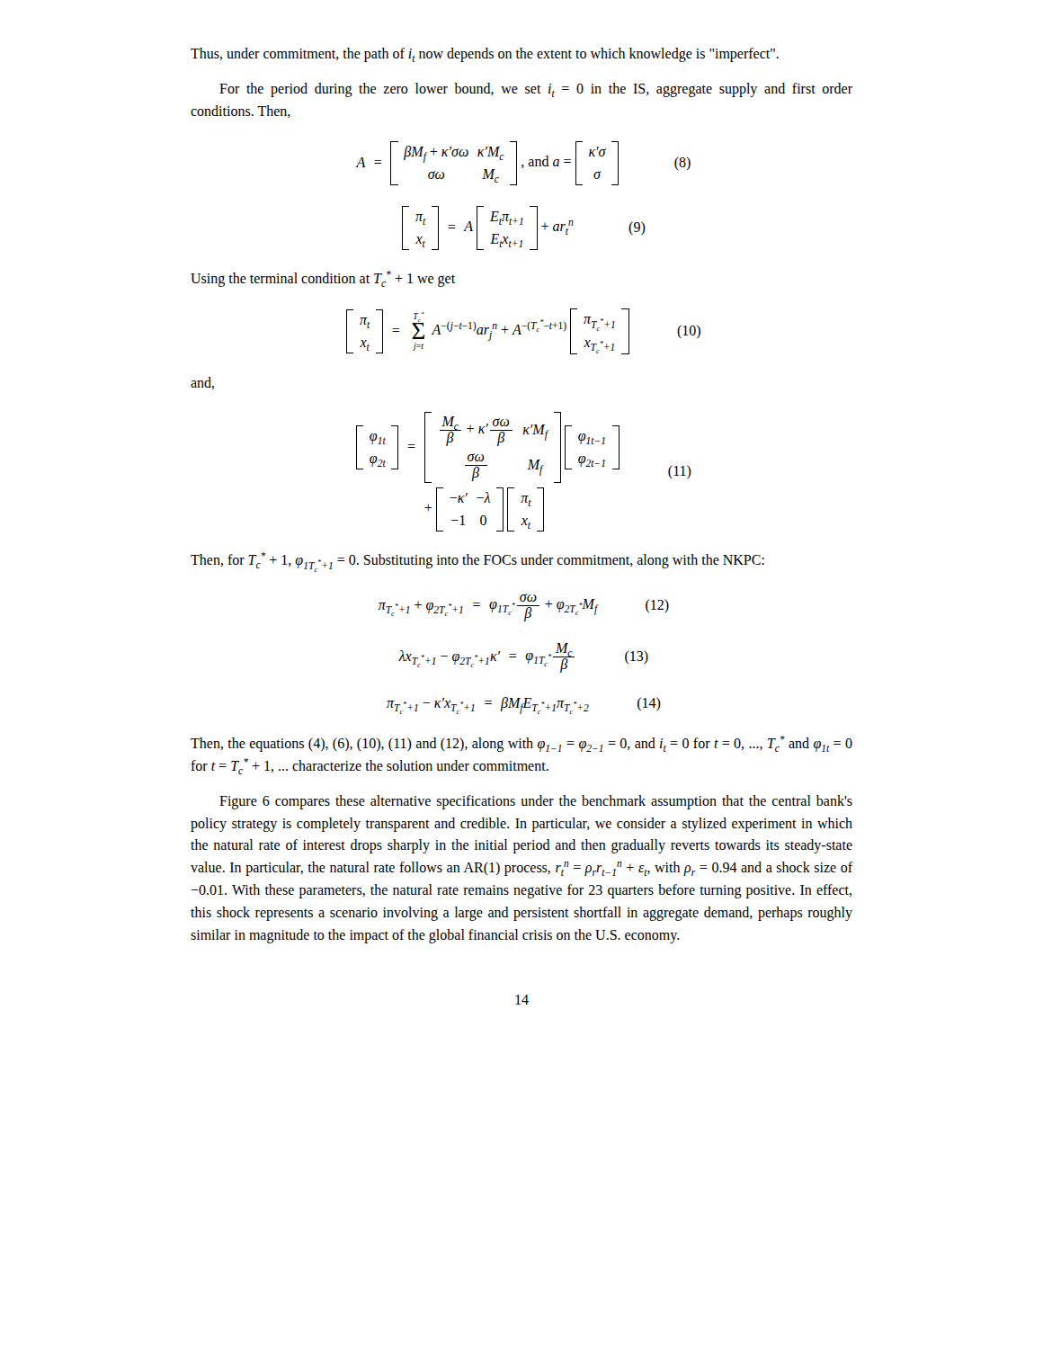Thus, under commitment, the path of it now depends on the extent to which knowledge is "imperfect".
For the period during the zero lower bound, we set it = 0 in the IS, aggregate supply and first order conditions. Then,
| A | = | / βM f + κ′σω / κ′M c / / σω / M c / , and a = / κ′σ / / σ / |
(8)
| / π t / / x t / | = | A / E t π t+1 / / E t x t+1 / + ar t n |
(9)
Using the terminal condition at Tc* + 1 we get
| / π t / / x t / | = | T c * Σ j = t A −( j − t −1) ar j n + A −( T c * − t +1) / π T c * +1 / / x T c * +1 / |
(10)
and,
| / φ 1t / / φ 2t / | = | / M c β + κ′ σω β / κ′M f / / σω β / M f / / φ 1t−1 / / φ 2t−1 / |
| | | + / − κ′ / − λ / / −1 / 0 / / π t / / x t / |
(11)
Then, for Tc* + 1, φ1Tc*+1 = 0. Substituting into the FOCs under commitment, along with the NKPC:
| π T c * +1 + φ 2T c * +1 | = | φ 1T c * σω β + φ 2T c * M f |
(12)
| λx T c * +1 − φ 2T c * +1 κ′ | = | φ 1T c * M c β |
(13)
| π T c * +1 − κ′x T c * +1 | = | βM f E T c * +1 π T c * +2 |
(14)
Then, the equations (4), (6), (10), (11) and (12), along with φ1−1 = φ2−1 = 0, and it = 0 for t = 0, ..., Tc* and φ1t = 0 for t = Tc* + 1, ... characterize the solution under commitment.
Figure 6 compares these alternative specifications under the benchmark assumption that the central bank's policy strategy is completely transparent and credible. In particular, we consider a stylized experiment in which the natural rate of interest drops sharply in the initial period and then gradually reverts towards its steady-state value. In particular, the natural rate follows an AR(1) process, rtn = ρrrt−1n + εt, with ρr = 0.94 and a shock size of −0.01. With these parameters, the natural rate remains negative for 23 quarters before turning positive. In effect, this shock represents a scenario involving a large and persistent shortfall in aggregate demand, perhaps roughly similar in magnitude to the impact of the global financial crisis on the U.S. economy.
14